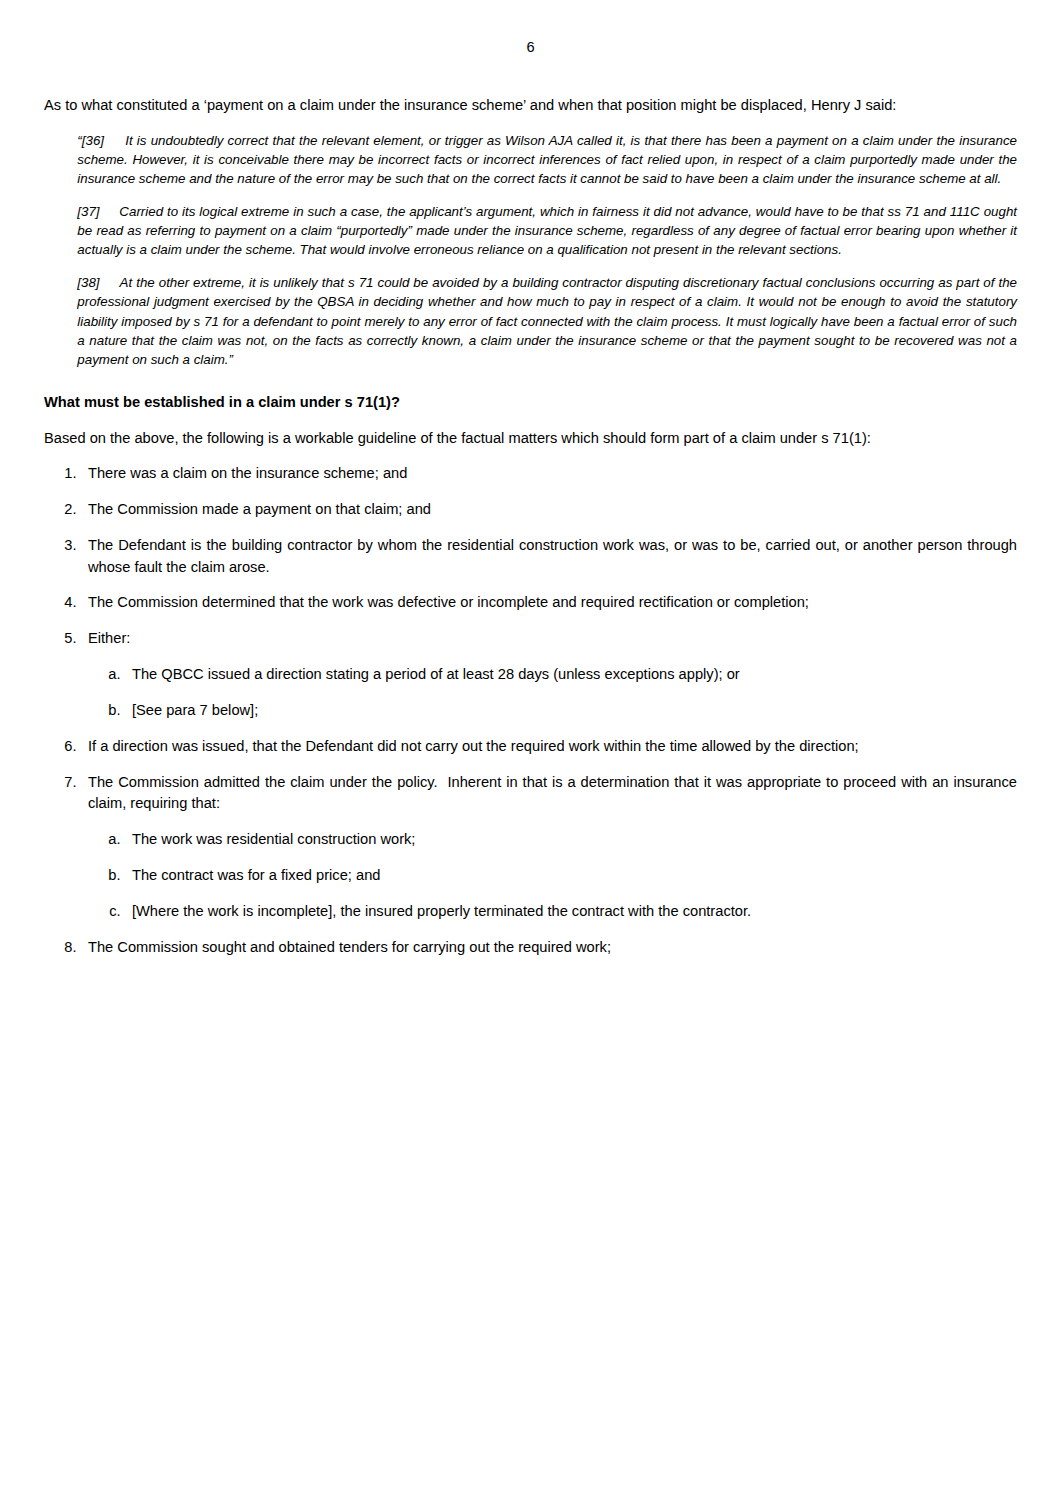6
As to what constituted a ‘payment on a claim under the insurance scheme’ and when that position might be displaced, Henry J said:
“[36] It is undoubtedly correct that the relevant element, or trigger as Wilson AJA called it, is that there has been a payment on a claim under the insurance scheme. However, it is conceivable there may be incorrect facts or incorrect inferences of fact relied upon, in respect of a claim purportedly made under the insurance scheme and the nature of the error may be such that on the correct facts it cannot be said to have been a claim under the insurance scheme at all.
[37] Carried to its logical extreme in such a case, the applicant’s argument, which in fairness it did not advance, would have to be that ss 71 and 111C ought be read as referring to payment on a claim “purportedly” made under the insurance scheme, regardless of any degree of factual error bearing upon whether it actually is a claim under the scheme. That would involve erroneous reliance on a qualification not present in the relevant sections.
[38] At the other extreme, it is unlikely that s 71 could be avoided by a building contractor disputing discretionary factual conclusions occurring as part of the professional judgment exercised by the QBSA in deciding whether and how much to pay in respect of a claim. It would not be enough to avoid the statutory liability imposed by s 71 for a defendant to point merely to any error of fact connected with the claim process. It must logically have been a factual error of such a nature that the claim was not, on the facts as correctly known, a claim under the insurance scheme or that the payment sought to be recovered was not a payment on such a claim.”
What must be established in a claim under s 71(1)?
Based on the above, the following is a workable guideline of the factual matters which should form part of a claim under s 71(1):
There was a claim on the insurance scheme; and
The Commission made a payment on that claim; and
The Defendant is the building contractor by whom the residential construction work was, or was to be, carried out, or another person through whose fault the claim arose.
The Commission determined that the work was defective or incomplete and required rectification or completion;
Either:
The QBCC issued a direction stating a period of at least 28 days (unless exceptions apply); or
[See para 7 below];
If a direction was issued, that the Defendant did not carry out the required work within the time allowed by the direction;
The Commission admitted the claim under the policy. Inherent in that is a determination that it was appropriate to proceed with an insurance claim, requiring that:
The work was residential construction work;
The contract was for a fixed price; and
[Where the work is incomplete], the insured properly terminated the contract with the contractor.
The Commission sought and obtained tenders for carrying out the required work;